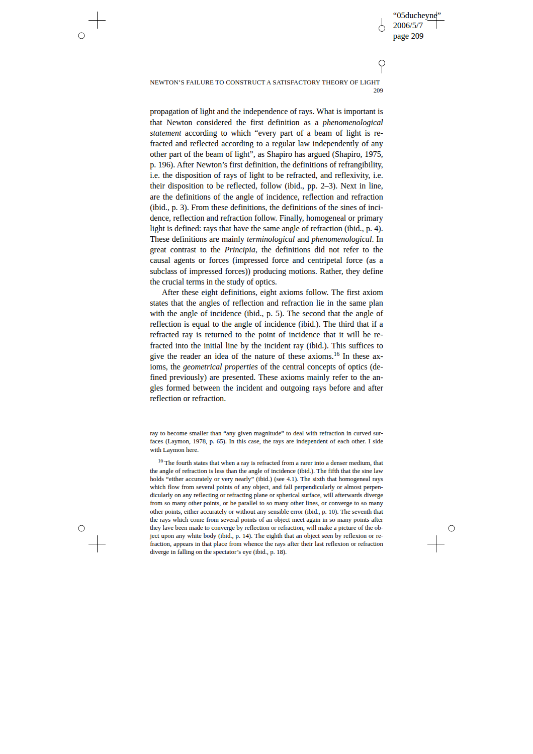“05ducheyne”
2006/5/7
page 209
NEWTON’S FAILURE TO CONSTRUCT A SATISFACTORY THEORY OF LIGHT209
propagation of light and the independence of rays. What is important is that Newton considered the first definition as a phenomenological statement according to which “every part of a beam of light is refracted and reflected according to a regular law independently of any other part of the beam of light”, as Shapiro has argued (Shapiro, 1975, p. 196). After Newton’s first definition, the definitions of refrangibility, i.e. the disposition of rays of light to be refracted, and reflexivity, i.e. their disposition to be reflected, follow (ibid., pp. 2–3). Next in line, are the definitions of the angle of incidence, reflection and refraction (ibid., p. 3). From these definitions, the definitions of the sines of incidence, reflection and refraction follow. Finally, homogeneal or primary light is defined: rays that have the same angle of refraction (ibid., p. 4). These definitions are mainly terminological and phenomenological. In great contrast to the Principia, the definitions did not refer to the causal agents or forces (impressed force and centripetal force (as a subclass of impressed forces)) producing motions. Rather, they define the crucial terms in the study of optics.
After these eight definitions, eight axioms follow. The first axiom states that the angles of reflection and refraction lie in the same plan with the angle of incidence (ibid., p. 5). The second that the angle of reflection is equal to the angle of incidence (ibid.). The third that if a refracted ray is returned to the point of incidence that it will be refracted into the initial line by the incident ray (ibid.). This suffices to give the reader an idea of the nature of these axioms.16 In these axioms, the geometrical properties of the central concepts of optics (defined previously) are presented. These axioms mainly refer to the angles formed between the incident and outgoing rays before and after reflection or refraction.
ray to become smaller than “any given magnitude” to deal with refraction in curved surfaces (Laymon, 1978, p. 65). In this case, the rays are independent of each other. I side with Laymon here.
16 The fourth states that when a ray is refracted from a rarer into a denser medium, that the angle of refraction is less than the angle of incidence (ibid.). The fifth that the sine law holds “either accurately or very nearly” (ibid.) (see 4.1). The sixth that homogeneal rays which flow from several points of any object, and fall perpendicularly or almost perpendicularly on any reflecting or refracting plane or spherical surface, will afterwards diverge from so many other points, or be parallel to so many other lines, or converge to so many other points, either accurately or without any sensible error (ibid., p. 10). The seventh that the rays which come from several points of an object meet again in so many points after they lave been made to converge by reflection or refraction, will make a picture of the object upon any white body (ibid., p. 14). The eighth that an object seen by reflexion or refraction, appears in that place from whence the rays after their last reflexion or refraction diverge in falling on the spectator’s eye (ibid., p. 18).